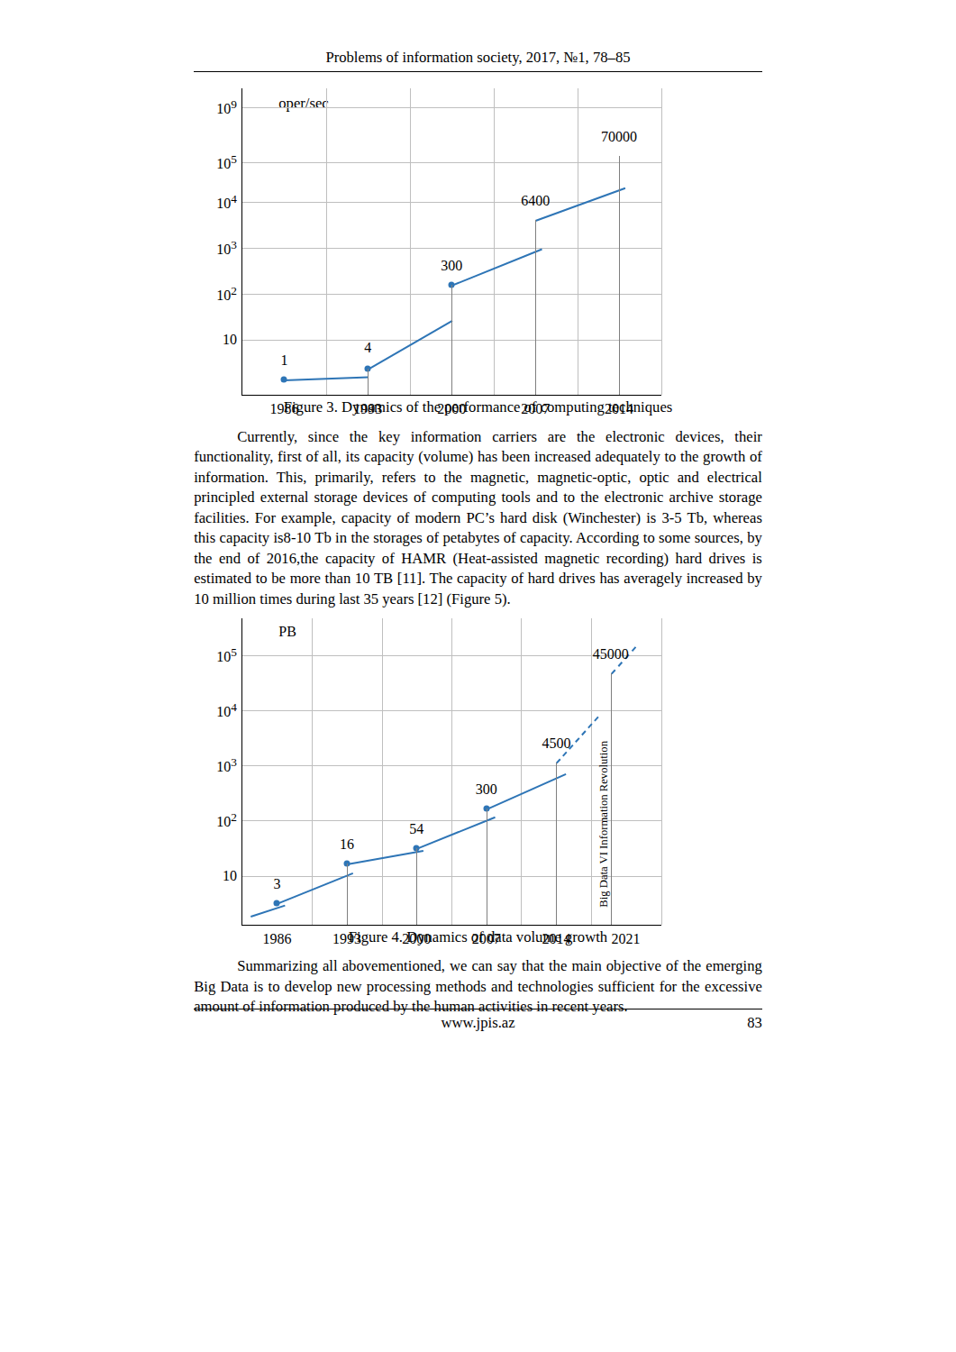Problems of information society, 2017, №1, 78–85
oper/sec
109
105
104
103
102
10
1986
1993
2000
2007
2014
1
4
300
6400
70000
Figure 3. Dynamics of the performance of computing techniques
Currently, since the key information carriers are the electronic devices, their functionality, first of all, its capacity (volume) has been increased adequately to the growth of information. This, primarily, refers to the magnetic, magnetic-optic, optic and electrical principled external storage devices of computing tools and to the electronic archive storage facilities. For example, capacity of modern PC’s hard disk (Winchester) is 3-5 Tb, whereas this capacity is8-10 Tb in the storages of petabytes of capacity. According to some sources, by the end of 2016,the capacity of HAMR (Heat-assisted magnetic recording) hard drives is estimated to be more than 10 TB [11]. The capacity of hard drives has averagely increased by 10 million times during last 35 years [12] (Figure 5).
PB
105
104
103
102
10
1986
1993
2000
2007
2014
2021
3
16
54
300
4500
45000
Big Data VI Information Revolution
Figure 4. Dynamics of data volume growth
Summarizing all abovementioned, we can say that the main objective of the emerging Big Data is to develop new processing methods and technologies sufficient for the excessive amount of information produced by the human activities in recent years.
www.jpis.az 83